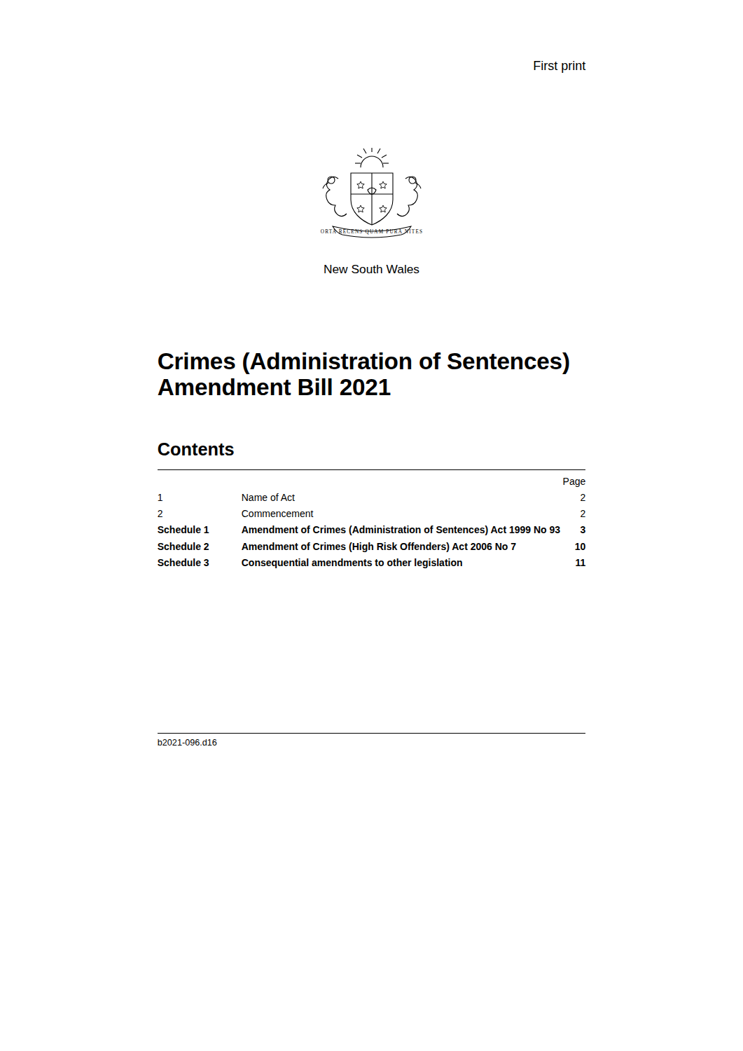First print
ORTA RECENS QUAM PURA NITES
New South Wales
Crimes (Administration of Sentences)
Amendment Bill 2021
Contents
| | | Page |
| 1 | Name of Act | 2 |
| 2 | Commencement | 2 |
| Schedule 1 | Amendment of Crimes (Administration of Sentences) Act 1999 No 93 | 3 |
| Schedule 2 | Amendment of Crimes (High Risk Offenders) Act 2006 No 7 | 10 |
| Schedule 3 | Consequential amendments to other legislation | 11 |
b2021-096.d16